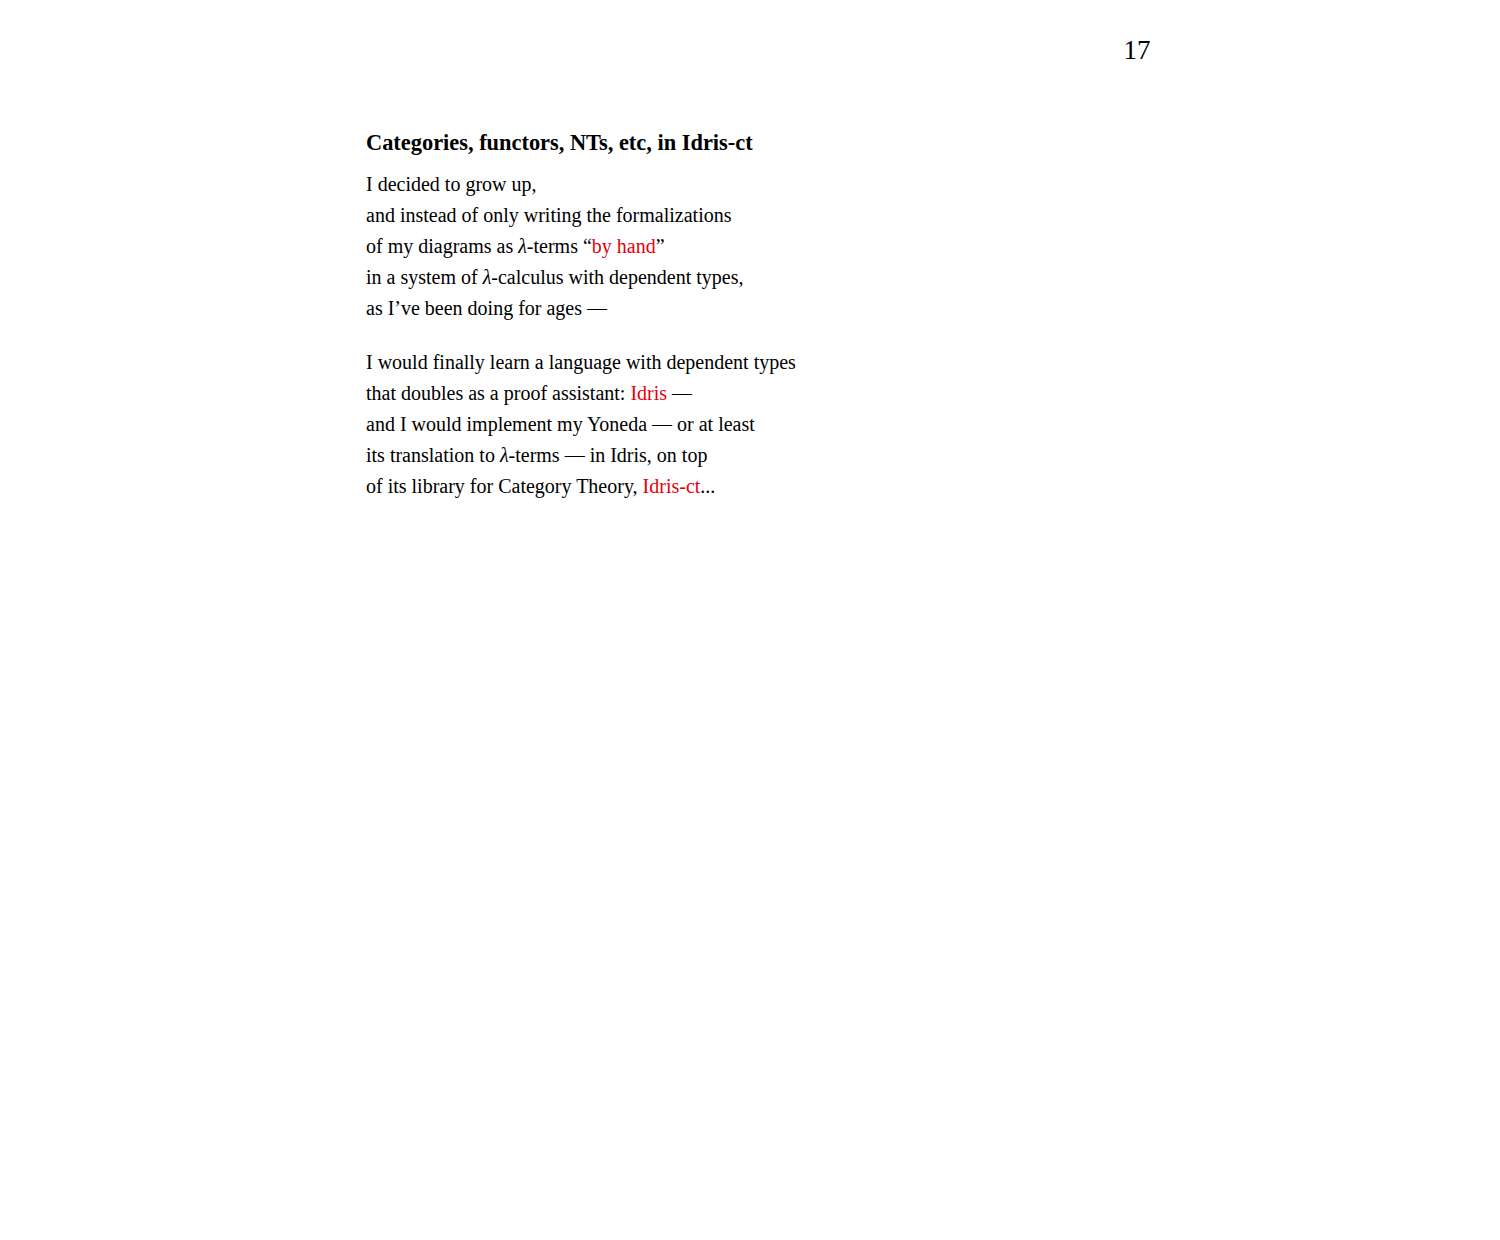17
Categories, functors, NTs, etc, in Idris-ct
I decided to grow up,
and instead of only writing the formalizations
of my diagrams as λ-terms “by hand”
in a system of λ-calculus with dependent types,
as I’ve been doing for ages —
I would finally learn a language with dependent types
that doubles as a proof assistant: Idris —
and I would implement my Yoneda — or at least
its translation to λ-terms — in Idris, on top
of its library for Category Theory, Idris-ct...